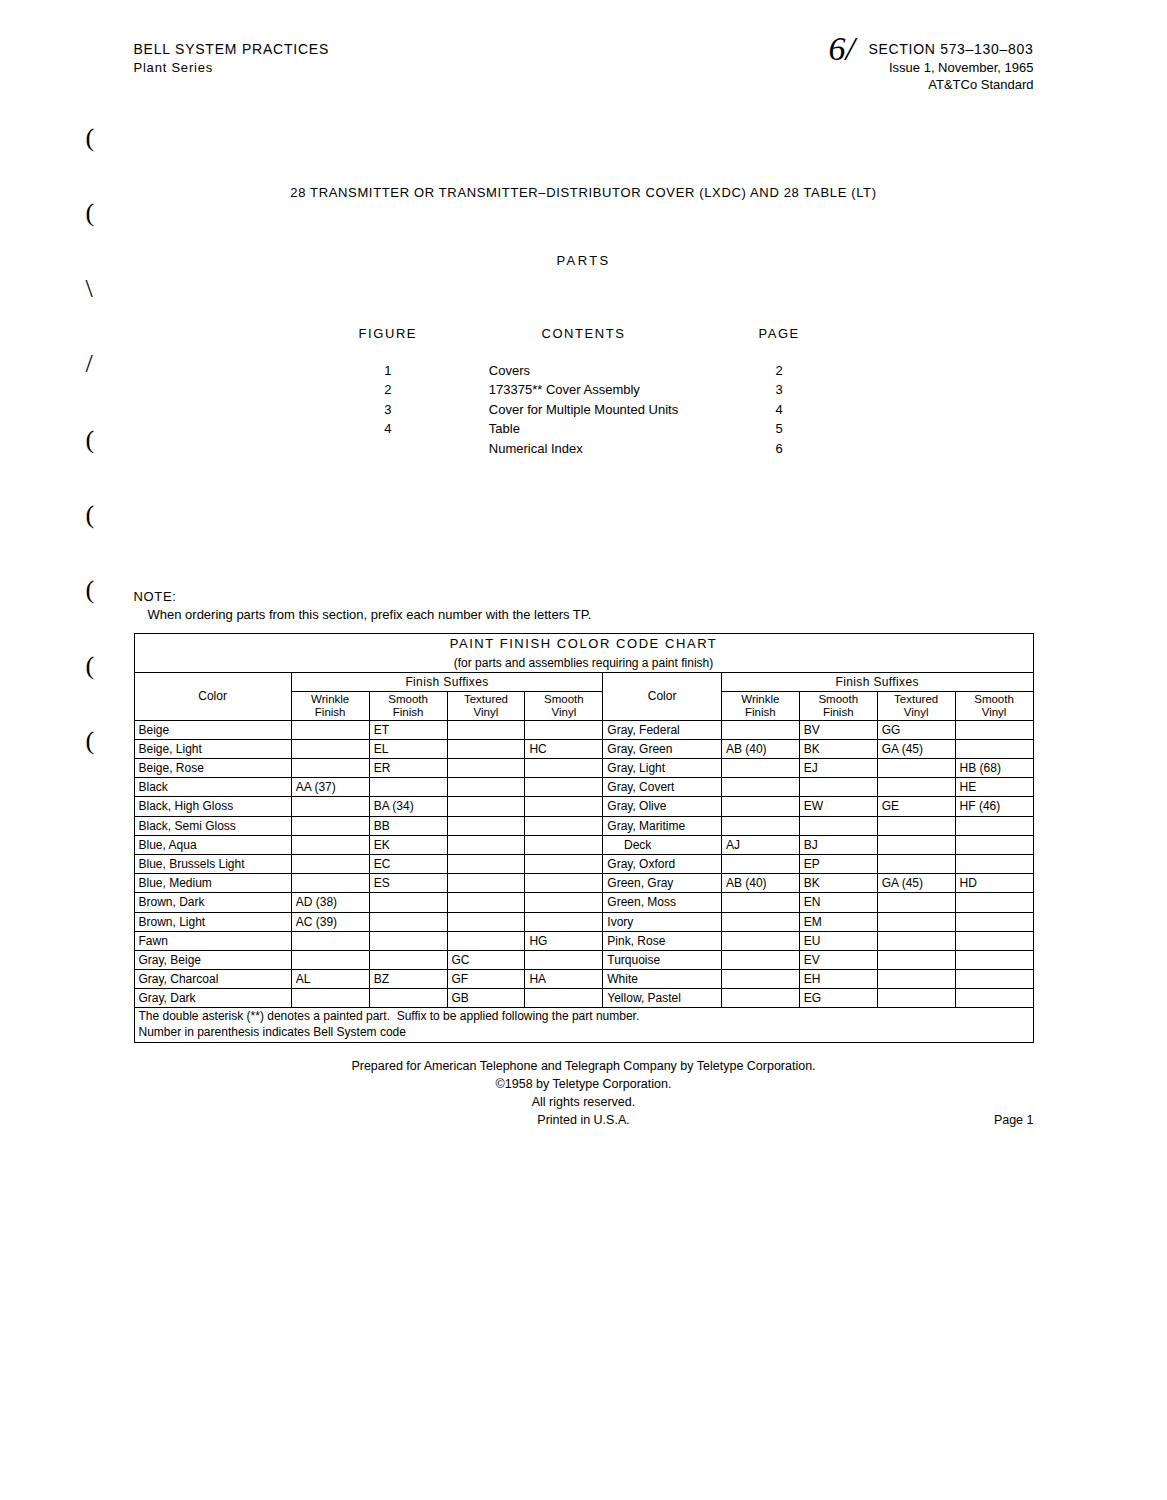(
(
\
/
(
(
(
(
(
BELL SYSTEM PRACTICES
Plant Series
6/
SECTION 573–130–803
Issue 1, November, 1965
AT&TCo Standard
28 TRANSMITTER OR TRANSMITTER–DISTRIBUTOR COVER (LXDC) AND 28 TABLE (LT)
PARTS
| FIGURE | CONTENTS | PAGE |
| --- | --- | --- |
| 1 | Covers | 2 |
| 2 | 173375** Cover Assembly | 3 |
| 3 | Cover for Multiple Mounted Units | 4 |
| 4 | Table | 5 |
| | Numerical Index | 6 |
NOTE:
When ordering parts from this section, prefix each number with the letters TP.
| PAINT FINISH COLOR CODE CHART |
| (for parts and assemblies requiring a paint finish) |
| Color | Finish Suffixes | Color | Finish Suffixes |
| Wrinkle Finish | Smooth Finish | Textured Vinyl | Smooth Vinyl | Wrinkle Finish | Smooth Finish | Textured Vinyl | Smooth Vinyl |
| Beige | | ET | | | Gray, Federal | | BV | GG | |
| Beige, Light | | EL | | HC | Gray, Green | AB (40) | BK | GA (45) | |
| Beige, Rose | | ER | | | Gray, Light | | EJ | | HB (68) |
| Black | AA (37) | | | | Gray, Covert | | | | HE |
| Black, High Gloss | | BA (34) | | | Gray, Olive | | EW | GE | HF (46) |
| Black, Semi Gloss | | BB | | | Gray, Maritime | | | | |
| Blue, Aqua | | EK | | | Deck | AJ | BJ | | |
| Blue, Brussels Light | | EC | | | Gray, Oxford | | EP | | |
| Blue, Medium | | ES | | | Green, Gray | AB (40) | BK | GA (45) | HD |
| Brown, Dark | AD (38) | | | | Green, Moss | | EN | | |
| Brown, Light | AC (39) | | | | Ivory | | EM | | |
| Fawn | | | | HG | Pink, Rose | | EU | | |
| Gray, Beige | | | GC | | Turquoise | | EV | | |
| Gray, Charcoal | AL | BZ | GF | HA | White | | EH | | |
| Gray, Dark | | | GB | | Yellow, Pastel | | EG | | |
| The double asterisk (**) denotes a painted part. Suffix to be applied following the part number. Number in parenthesis indicates Bell System code |
Prepared for American Telephone and Telegraph Company by Teletype Corporation.
©1958 by Teletype Corporation.
All rights reserved.
Printed in U.S.A. Page 1